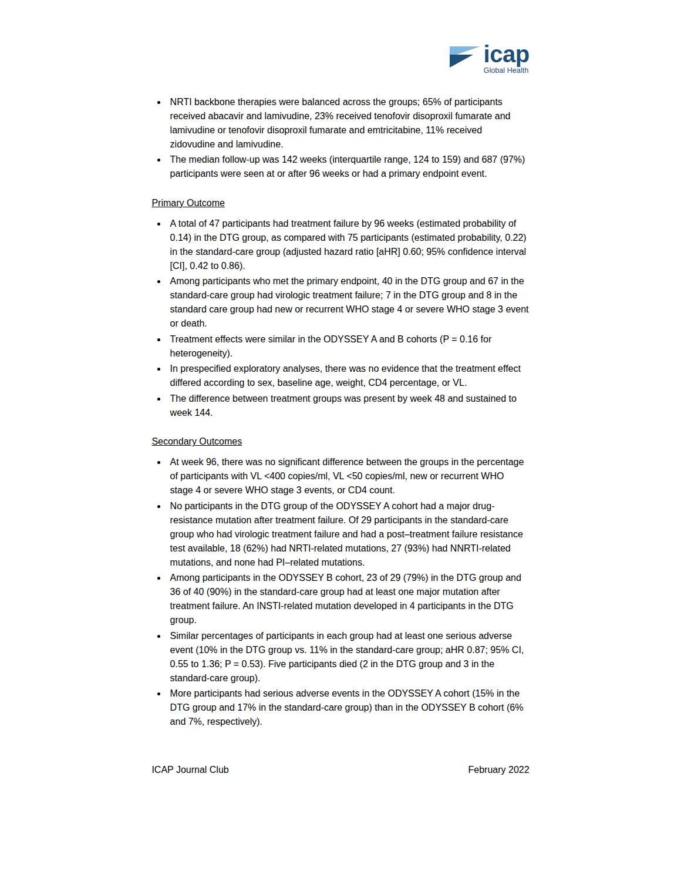icap
Global Health
NRTI backbone therapies were balanced across the groups; 65% of participants received abacavir and lamivudine, 23% received tenofovir disoproxil fumarate and lamivudine or tenofovir disoproxil fumarate and emtricitabine, 11% received zidovudine and lamivudine.
The median follow-up was 142 weeks (interquartile range, 124 to 159) and 687 (97%) participants were seen at or after 96 weeks or had a primary endpoint event.
Primary Outcome
A total of 47 participants had treatment failure by 96 weeks (estimated probability of 0.14) in the DTG group, as compared with 75 participants (estimated probability, 0.22) in the standard-care group (adjusted hazard ratio [aHR] 0.60; 95% confidence interval [CI], 0.42 to 0.86).
Among participants who met the primary endpoint, 40 in the DTG group and 67 in the standard-care group had virologic treatment failure; 7 in the DTG group and 8 in the standard care group had new or recurrent WHO stage 4 or severe WHO stage 3 event or death.
Treatment effects were similar in the ODYSSEY A and B cohorts (P = 0.16 for heterogeneity).
In prespecified exploratory analyses, there was no evidence that the treatment effect differed according to sex, baseline age, weight, CD4 percentage, or VL.
The difference between treatment groups was present by week 48 and sustained to week 144.
Secondary Outcomes
At week 96, there was no significant difference between the groups in the percentage of participants with VL <400 copies/ml, VL <50 copies/ml, new or recurrent WHO stage 4 or severe WHO stage 3 events, or CD4 count.
No participants in the DTG group of the ODYSSEY A cohort had a major drug-resistance mutation after treatment failure. Of 29 participants in the standard-care group who had virologic treatment failure and had a post–treatment failure resistance test available, 18 (62%) had NRTI-related mutations, 27 (93%) had NNRTI-related mutations, and none had PI–related mutations.
Among participants in the ODYSSEY B cohort, 23 of 29 (79%) in the DTG group and 36 of 40 (90%) in the standard-care group had at least one major mutation after treatment failure. An INSTI-related mutation developed in 4 participants in the DTG group.
Similar percentages of participants in each group had at least one serious adverse event (10% in the DTG group vs. 11% in the standard-care group; aHR 0.87; 95% CI, 0.55 to 1.36; P = 0.53). Five participants died (2 in the DTG group and 3 in the standard-care group).
More participants had serious adverse events in the ODYSSEY A cohort (15% in the DTG group and 17% in the standard-care group) than in the ODYSSEY B cohort (6% and 7%, respectively).
ICAP Journal Club February 2022